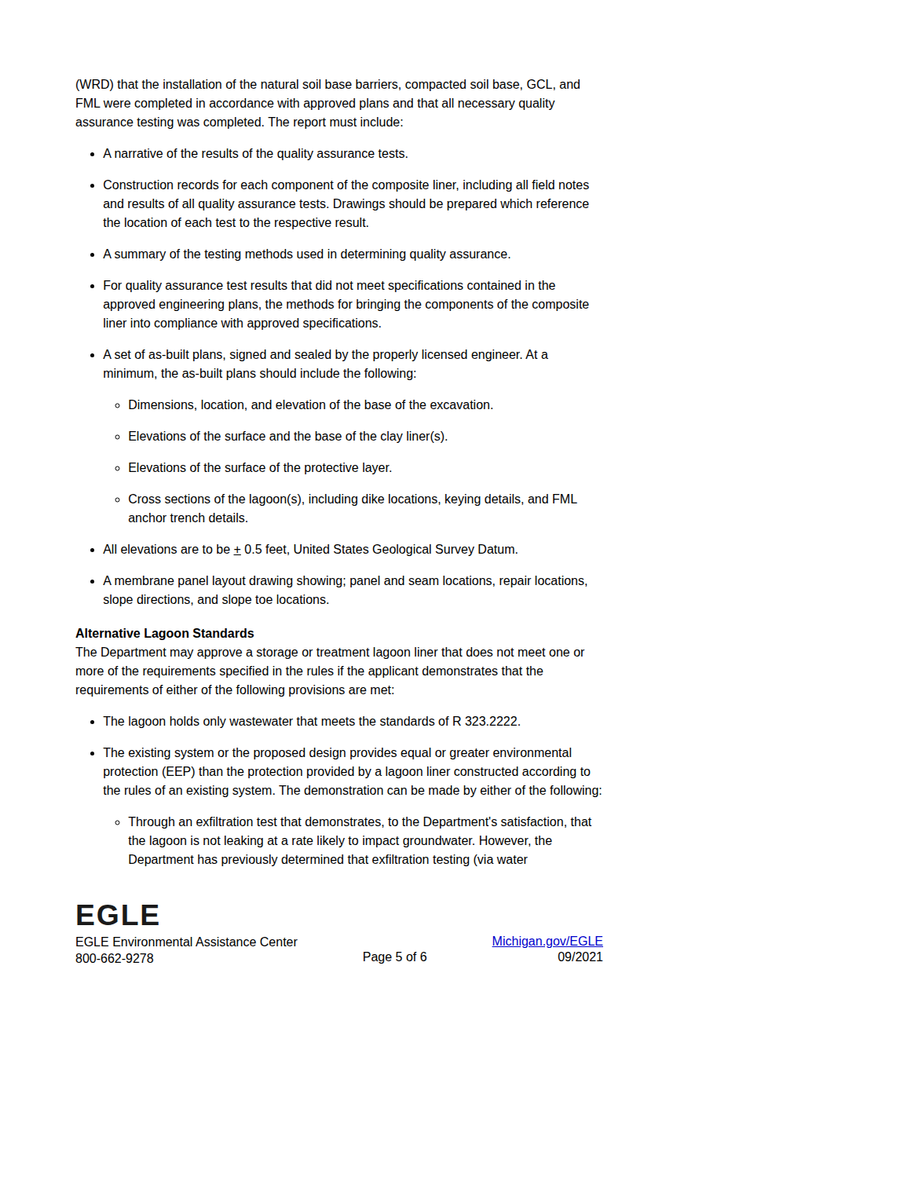(WRD) that the installation of the natural soil base barriers, compacted soil base, GCL, and FML were completed in accordance with approved plans and that all necessary quality assurance testing was completed. The report must include:
A narrative of the results of the quality assurance tests.
Construction records for each component of the composite liner, including all field notes and results of all quality assurance tests. Drawings should be prepared which reference the location of each test to the respective result.
A summary of the testing methods used in determining quality assurance.
For quality assurance test results that did not meet specifications contained in the approved engineering plans, the methods for bringing the components of the composite liner into compliance with approved specifications.
A set of as-built plans, signed and sealed by the properly licensed engineer. At a minimum, the as-built plans should include the following:
Dimensions, location, and elevation of the base of the excavation.
Elevations of the surface and the base of the clay liner(s).
Elevations of the surface of the protective layer.
Cross sections of the lagoon(s), including dike locations, keying details, and FML anchor trench details.
All elevations are to be + 0.5 feet, United States Geological Survey Datum.
A membrane panel layout drawing showing; panel and seam locations, repair locations, slope directions, and slope toe locations.
Alternative Lagoon Standards
The Department may approve a storage or treatment lagoon liner that does not meet one or more of the requirements specified in the rules if the applicant demonstrates that the requirements of either of the following provisions are met:
The lagoon holds only wastewater that meets the standards of R 323.2222.
The existing system or the proposed design provides equal or greater environmental protection (EEP) than the protection provided by a lagoon liner constructed according to the rules of an existing system. The demonstration can be made by either of the following:
Through an exfiltration test that demonstrates, to the Department's satisfaction, that the lagoon is not leaking at a rate likely to impact groundwater. However, the Department has previously determined that exfiltration testing (via water
EGLE
EGLE Environmental Assistance Center
800-662-9278
Page 5 of 6
Michigan.gov/EGLE
09/2021